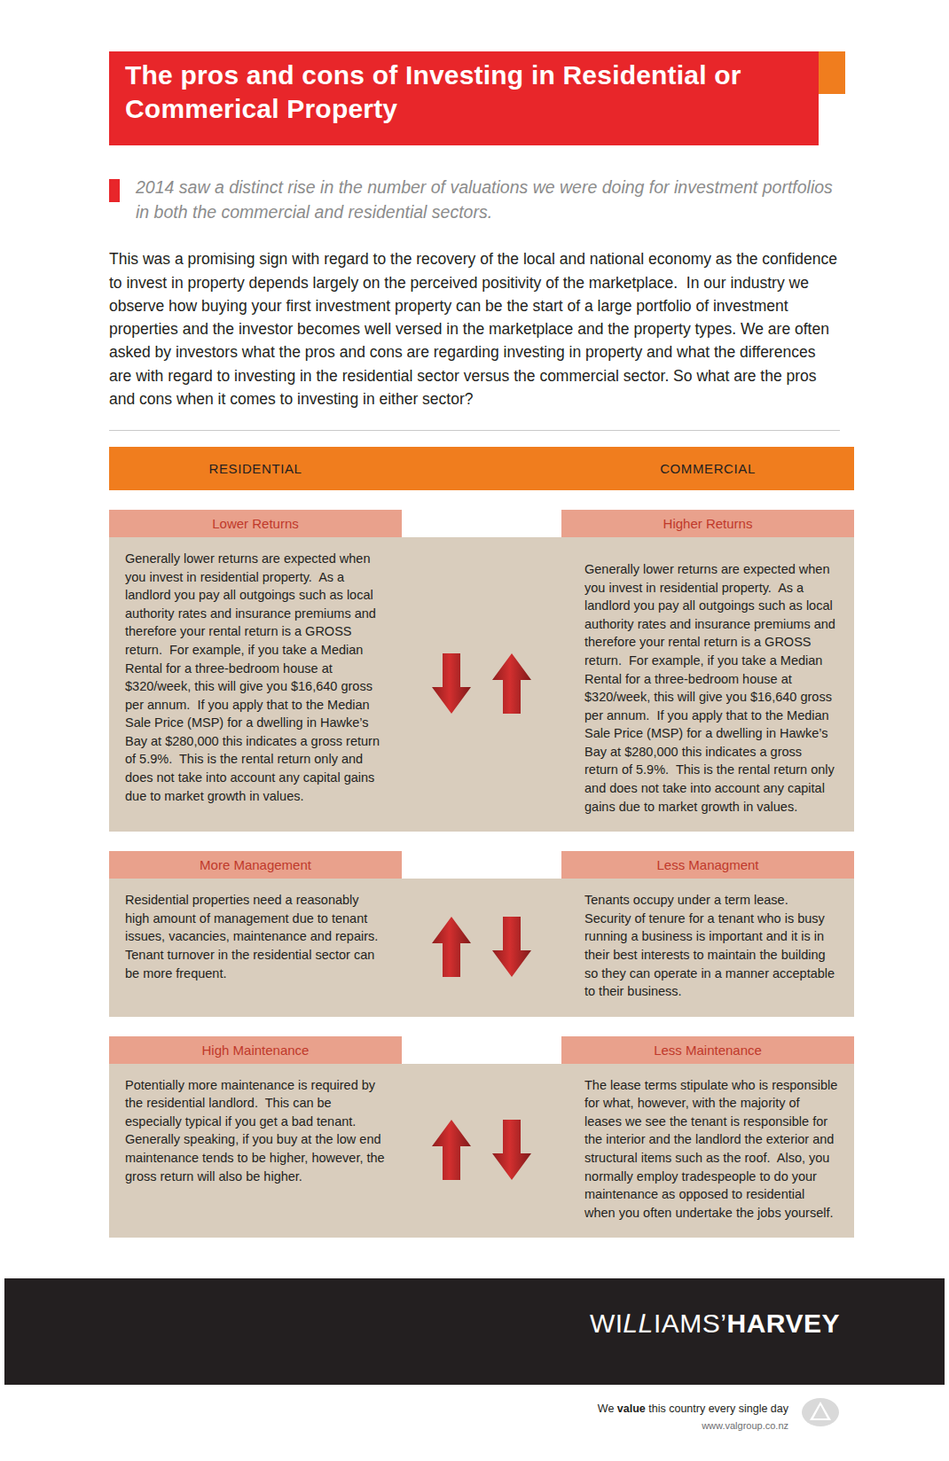The pros and cons of Investing in Residential or Commerical Property
2014 saw a distinct rise in the number of valuations we were doing for investment portfolios in both the commercial and residential sectors.
This was a promising sign with regard to the recovery of the local and national economy as the confidence to invest in property depends largely on the perceived positivity of the marketplace. In our industry we observe how buying your first investment property can be the start of a large portfolio of investment properties and the investor becomes well versed in the marketplace and the property types. We are often asked by investors what the pros and cons are regarding investing in property and what the differences are with regard to investing in the residential sector versus the commercial sector. So what are the pros and cons when it comes to investing in either sector?
| RESIDENTIAL | | COMMERCIAL |
| --- | --- | --- |
| Lower Returns | | Higher Returns |
| Generally lower returns are expected when you invest in residential property. As a landlord you pay all outgoings such as local authority rates and insurance premiums and therefore your rental return is a GROSS return. For example, if you take a Median Rental for a three-bedroom house at $320/week, this will give you $16,640 gross per annum. If you apply that to the Median Sale Price (MSP) for a dwelling in Hawke’s Bay at $280,000 this indicates a gross return of 5.9%. This is the rental return only and does not take into account any capital gains due to market growth in values. | | Generally lower returns are expected when you invest in residential property. As a landlord you pay all outgoings such as local authority rates and insurance premiums and therefore your rental return is a GROSS return. For example, if you take a Median Rental for a three-bedroom house at $320/week, this will give you $16,640 gross per annum. If you apply that to the Median Sale Price (MSP) for a dwelling in Hawke’s Bay at $280,000 this indicates a gross return of 5.9%. This is the rental return only and does not take into account any capital gains due to market growth in values. |
| More Management | | Less Managment |
| Residential properties need a reasonably high amount of management due to tenant issues, vacancies, maintenance and repairs. Tenant turnover in the residential sector can be more frequent. | | Tenants occupy under a term lease. Security of tenure for a tenant who is busy running a business is important and it is in their best interests to maintain the building so they can operate in a manner acceptable to their business. |
| High Maintenance | | Less Maintenance |
| Potentially more maintenance is required by the residential landlord. This can be especially typical if you get a bad tenant. Generally speaking, if you buy at the low end maintenance tends to be higher, however, the gross return will also be higher. | | The lease terms stipulate who is responsible for what, however, with the majority of leases we see the tenant is responsible for the interior and the landlord the exterior and structural items such as the roof. Also, you normally employ tradespeople to do your maintenance as opposed to residential when you often undertake the jobs yourself. |
WILLIAMS’HARVEY
We value this country every single day
www.valgroup.co.nz